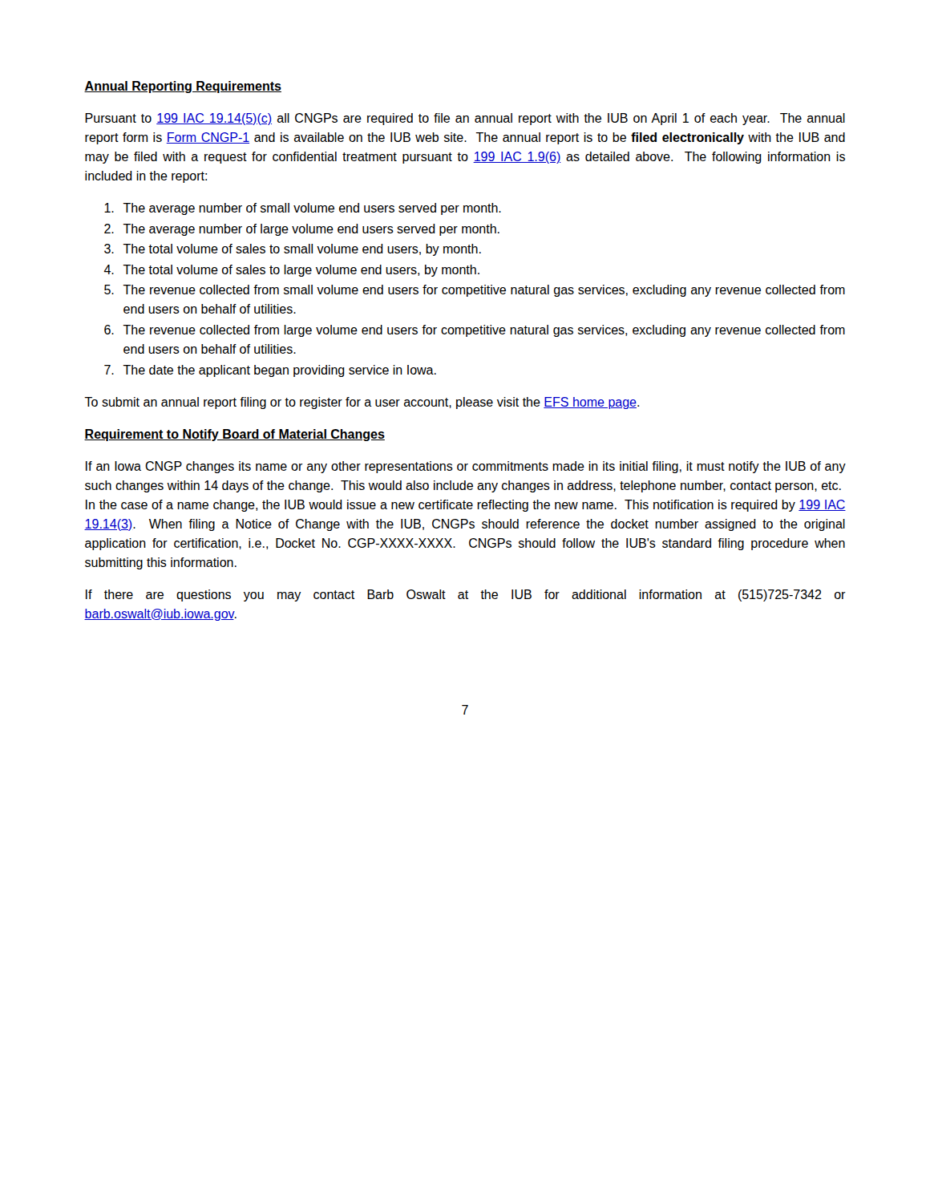Annual Reporting Requirements
Pursuant to 199 IAC 19.14(5)(c) all CNGPs are required to file an annual report with the IUB on April 1 of each year. The annual report form is Form CNGP-1 and is available on the IUB web site. The annual report is to be filed electronically with the IUB and may be filed with a request for confidential treatment pursuant to 199 IAC 1.9(6) as detailed above. The following information is included in the report:
The average number of small volume end users served per month.
The average number of large volume end users served per month.
The total volume of sales to small volume end users, by month.
The total volume of sales to large volume end users, by month.
The revenue collected from small volume end users for competitive natural gas services, excluding any revenue collected from end users on behalf of utilities.
The revenue collected from large volume end users for competitive natural gas services, excluding any revenue collected from end users on behalf of utilities.
The date the applicant began providing service in Iowa.
To submit an annual report filing or to register for a user account, please visit the EFS home page.
Requirement to Notify Board of Material Changes
If an Iowa CNGP changes its name or any other representations or commitments made in its initial filing, it must notify the IUB of any such changes within 14 days of the change. This would also include any changes in address, telephone number, contact person, etc. In the case of a name change, the IUB would issue a new certificate reflecting the new name. This notification is required by 199 IAC 19.14(3). When filing a Notice of Change with the IUB, CNGPs should reference the docket number assigned to the original application for certification, i.e., Docket No. CGP-XXXX-XXXX. CNGPs should follow the IUB's standard filing procedure when submitting this information.
If there are questions you may contact Barb Oswalt at the IUB for additional information at (515)725-7342 or barb.oswalt@iub.iowa.gov.
7